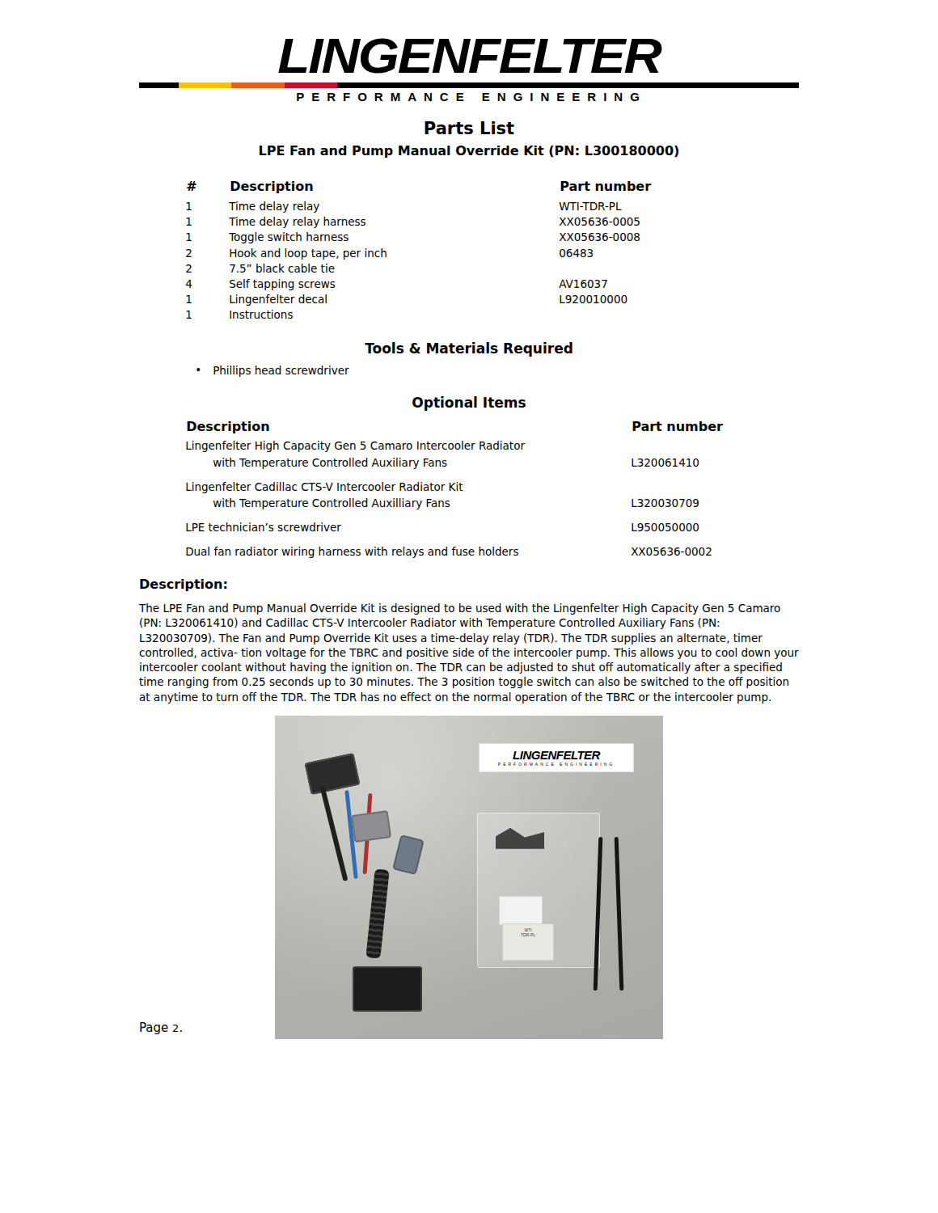LINGENFELTER PERFORMANCE ENGINEERING
Parts List
LPE Fan and Pump Manual Override Kit (PN: L300180000)
| # | Description | Part number |
| --- | --- | --- |
| 1 | Time delay relay | WTI-TDR-PL |
| 1 | Time delay relay harness | XX05636-0005 |
| 1 | Toggle switch harness | XX05636-0008 |
| 2 | Hook and loop tape, per inch | 06483 |
| 2 | 7.5” black cable tie | |
| 4 | Self tapping screws | AV16037 |
| 1 | Lingenfelter decal | L920010000 |
| 1 | Instructions | |
Tools & Materials Required
Phillips head screwdriver
Optional Items
| Description | Part number |
| --- | --- |
| Lingenfelter High Capacity Gen 5 Camaro Intercooler Radiator | |
| with Temperature Controlled Auxiliary Fans | L320061410 |
| Lingenfelter Cadillac CTS-V Intercooler Radiator Kit | |
| with Temperature Controlled Auxilliary Fans | L320030709 |
| LPE technician’s screwdriver | L950050000 |
| Dual fan radiator wiring harness with relays and fuse holders | XX05636-0002 |
Description:
The LPE Fan and Pump Manual Override Kit is designed to be used with the Lingenfelter High Capacity Gen 5 Camaro (PN: L320061410) and Cadillac CTS-V Intercooler Radiator with Temperature Controlled Auxiliary Fans (PN: L320030709). The Fan and Pump Override Kit uses a time-delay relay (TDR). The TDR supplies an alternate, timer controlled, activa- tion voltage for the TBRC and positive side of the intercooler pump. This allows you to cool down your intercooler coolant without having the ignition on. The TDR can be adjusted to shut off automatically after a specified time ranging from 0.25 seconds up to 30 minutes. The 3 position toggle switch can also be switched to the off position at anytime to turn off the TDR. The TDR has no effect on the normal operation of the TBRC or the intercooler pump.
LINGENFELTER PERFORMANCE ENGINEERING
WTI
TDR-PL
Page 2.